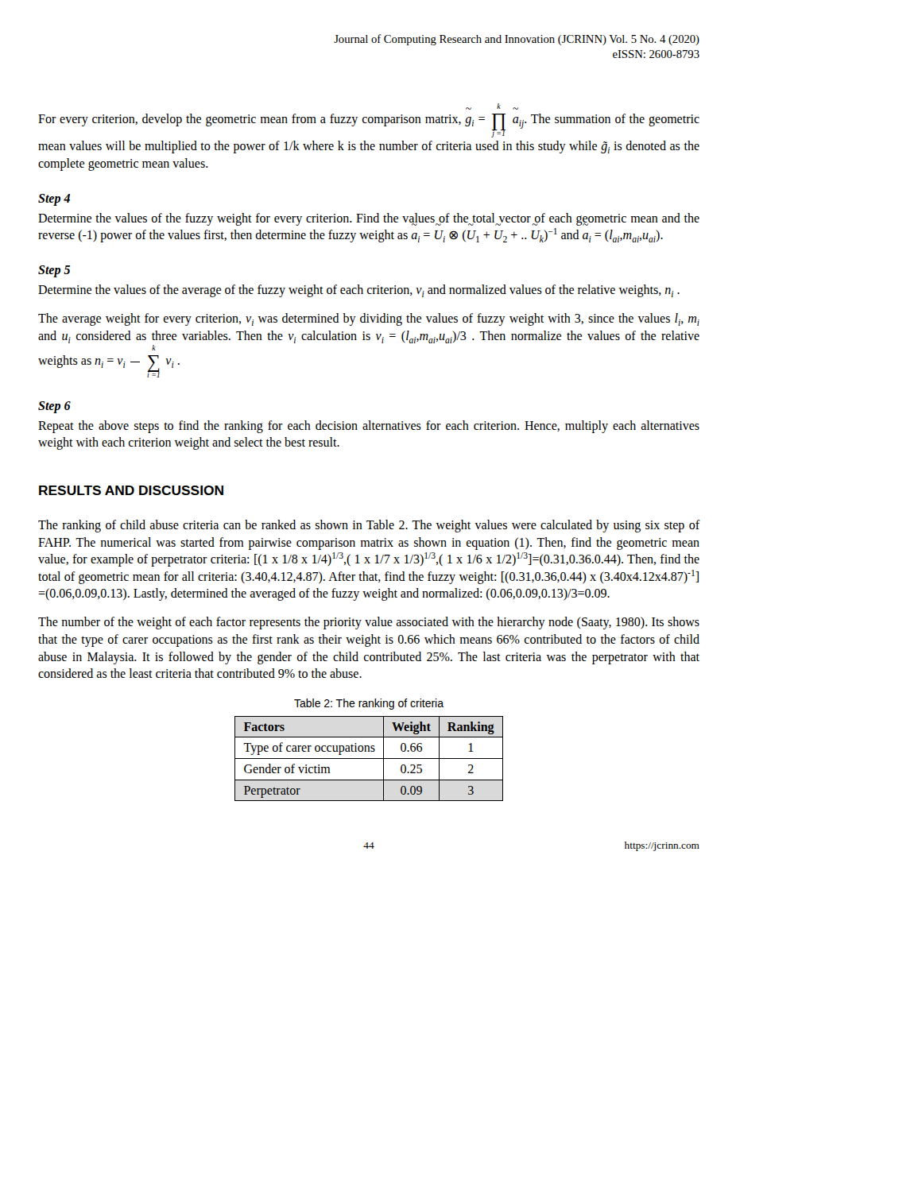Journal of Computing Research and Innovation (JCRINN) Vol. 5 No. 4 (2020)
eISSN: 2600-8793
For every criterion, develop the geometric mean from a fuzzy comparison matrix, ~gi = k∏j =1 ~aij. The summation of the geometric mean values will be multiplied to the power of 1/k where k is the number of criteria used in this study while g̃i is denoted as the complete geometric mean values.
Step 4
Determine the values of the fuzzy weight for every criterion. Find the values of the total vector of each geometric mean and the reverse (-1) power of the values first, then determine the fuzzy weight as ~ai = ~Ui ⊗ (~U1 + ~U2 + .. ~Uk)−1 and ~ai = (lai,mai,uai).
Step 5
Determine the values of the average of the fuzzy weight of each criterion, vi and normalized values of the relative weights, ni .
The average weight for every criterion, vi was determined by dividing the values of fuzzy weight with 3, since the values li, mi and ui considered as three variables. Then the vi calculation is vi = (lai,mai,uai)/3 . Then normalize the values of the relative weights as ni = vi k∑i =1 vi .
Step 6
Repeat the above steps to find the ranking for each decision alternatives for each criterion. Hence, multiply each alternatives weight with each criterion weight and select the best result.
RESULTS AND DISCUSSION
The ranking of child abuse criteria can be ranked as shown in Table 2. The weight values were calculated by using six step of FAHP. The numerical was started from pairwise comparison matrix as shown in equation (1). Then, find the geometric mean value, for example of perpetrator criteria: [(1 x 1/8 x 1/4)1/3,( 1 x 1/7 x 1/3)1/3,( 1 x 1/6 x 1/2)1/3]=(0.31,0.36.0.44). Then, find the total of geometric mean for all criteria: (3.40,4.12,4.87). After that, find the fuzzy weight: [(0.31,0.36,0.44) x (3.40x4.12x4.87)-1] =(0.06,0.09,0.13). Lastly, determined the averaged of the fuzzy weight and normalized: (0.06,0.09,0.13)/3=0.09.
The number of the weight of each factor represents the priority value associated with the hierarchy node (Saaty, 1980). Its shows that the type of carer occupations as the first rank as their weight is 0.66 which means 66% contributed to the factors of child abuse in Malaysia. It is followed by the gender of the child contributed 25%. The last criteria was the perpetrator with that considered as the least criteria that contributed 9% to the abuse.
Table 2: The ranking of criteria
| Factors | Weight | Ranking |
| --- | --- | --- |
| Type of carer occupations | 0.66 | 1 |
| Gender of victim | 0.25 | 2 |
| Perpetrator | 0.09 | 3 |
https://jcrinn.com
44